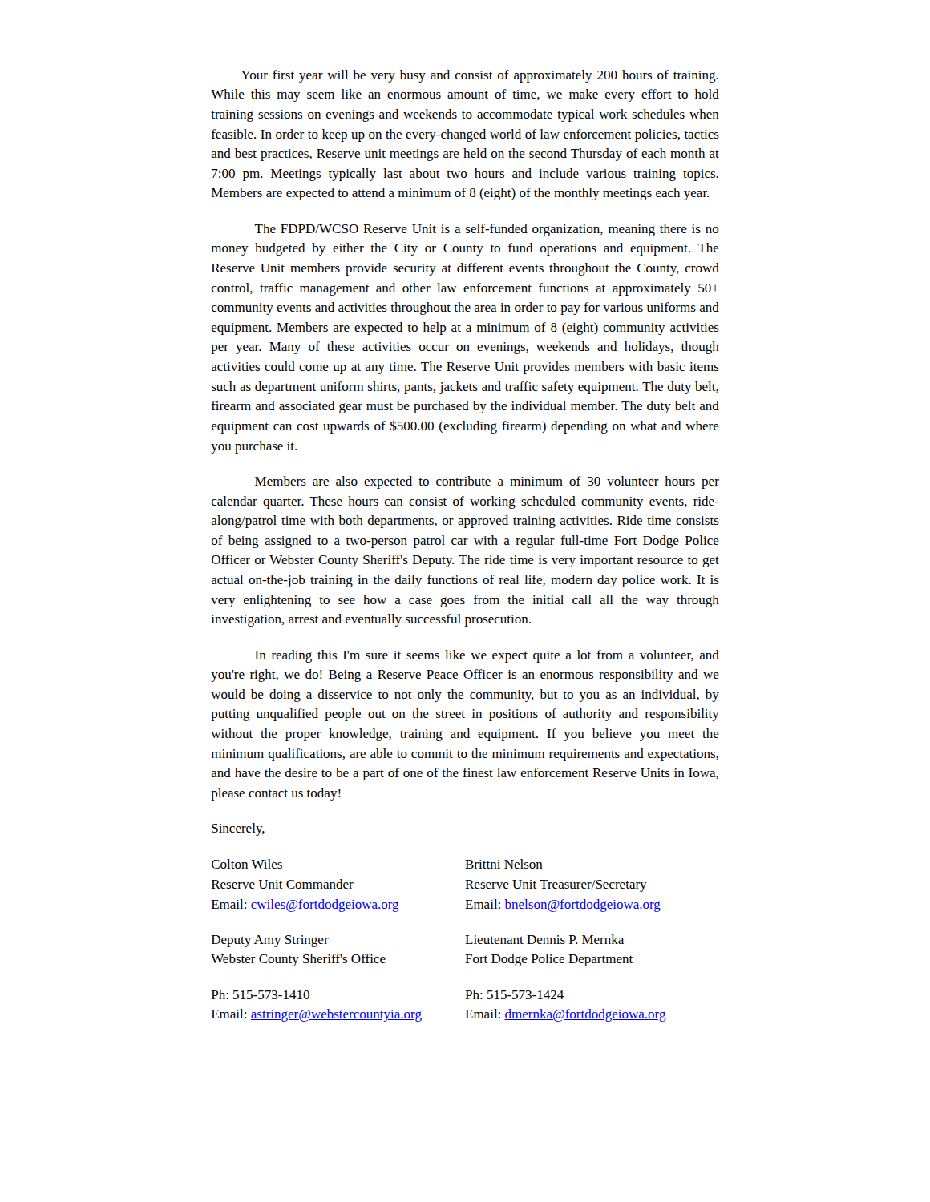Your first year will be very busy and consist of approximately 200 hours of training. While this may seem like an enormous amount of time, we make every effort to hold training sessions on evenings and weekends to accommodate typical work schedules when feasible. In order to keep up on the every-changed world of law enforcement policies, tactics and best practices, Reserve unit meetings are held on the second Thursday of each month at 7:00 pm. Meetings typically last about two hours and include various training topics. Members are expected to attend a minimum of 8 (eight) of the monthly meetings each year.
The FDPD/WCSO Reserve Unit is a self-funded organization, meaning there is no money budgeted by either the City or County to fund operations and equipment. The Reserve Unit members provide security at different events throughout the County, crowd control, traffic management and other law enforcement functions at approximately 50+ community events and activities throughout the area in order to pay for various uniforms and equipment. Members are expected to help at a minimum of 8 (eight) community activities per year. Many of these activities occur on evenings, weekends and holidays, though activities could come up at any time. The Reserve Unit provides members with basic items such as department uniform shirts, pants, jackets and traffic safety equipment. The duty belt, firearm and associated gear must be purchased by the individual member. The duty belt and equipment can cost upwards of $500.00 (excluding firearm) depending on what and where you purchase it.
Members are also expected to contribute a minimum of 30 volunteer hours per calendar quarter. These hours can consist of working scheduled community events, ride-along/patrol time with both departments, or approved training activities. Ride time consists of being assigned to a two-person patrol car with a regular full-time Fort Dodge Police Officer or Webster County Sheriff's Deputy. The ride time is very important resource to get actual on-the-job training in the daily functions of real life, modern day police work. It is very enlightening to see how a case goes from the initial call all the way through investigation, arrest and eventually successful prosecution.
In reading this I'm sure it seems like we expect quite a lot from a volunteer, and you're right, we do! Being a Reserve Peace Officer is an enormous responsibility and we would be doing a disservice to not only the community, but to you as an individual, by putting unqualified people out on the street in positions of authority and responsibility without the proper knowledge, training and equipment. If you believe you meet the minimum qualifications, are able to commit to the minimum requirements and expectations, and have the desire to be a part of one of the finest law enforcement Reserve Units in Iowa, please contact us today!
Sincerely,
| Colton Wiles Reserve Unit Commander Email: cwiles@fortdodgeiowa.org | Brittni Nelson Reserve Unit Treasurer/Secretary Email: bnelson@fortdodgeiowa.org |
| Deputy Amy Stringer Webster County Sheriff's Office | Lieutenant Dennis P. Mernka Fort Dodge Police Department |
| Ph: 515-573-1410 Email: astringer@webstercountyia.org | Ph: 515-573-1424 Email: dmernka@fortdodgeiowa.org |